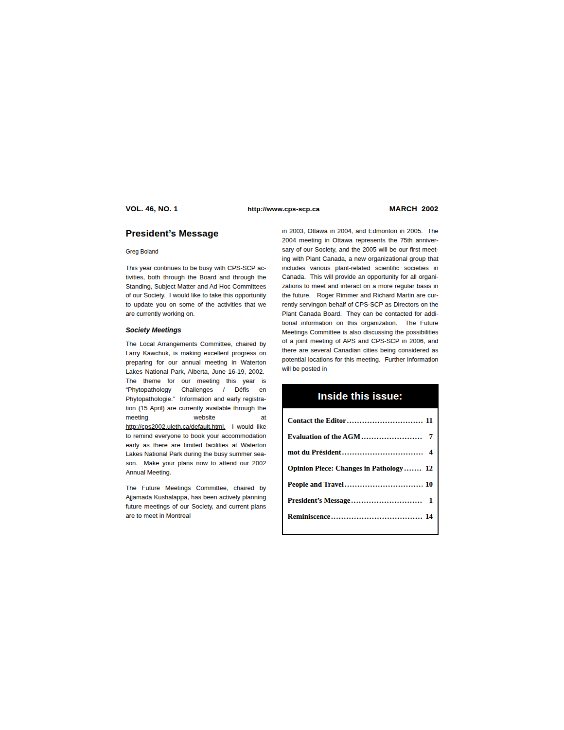VOL. 46, NO. 1
http://www.cps-scp.ca
MARCH 2002
President’s Message
Greg Boland
This year continues to be busy with CPS-SCP activities, both through the Board and through the Standing, Subject Matter and Ad Hoc Committees of our Society. I would like to take this opportunity to update you on some of the activities that we are currently working on.
Society Meetings
The Local Arrangements Committee, chaired by Larry Kawchuk, is making excellent progress on preparing for our annual meeting in Waterton Lakes National Park, Alberta, June 16-19, 2002. The theme for our meeting this year is “Phytopathology Challenges / Défis en Phytopathologie.” Information and early registration (15 April) are currently available through the meeting website at http://cps2002.uleth.ca/default.html. I would like to remind everyone to book your accommodation early as there are limited facilities at Waterton Lakes National Park during the busy summer season. Make your plans now to attend our 2002 Annual Meeting.
The Future Meetings Committee, chaired by Ajjamada Kushalappa, has been actively planning future meetings of our Society, and current plans are to meet in Montreal
in 2003, Ottawa in 2004, and Edmonton in 2005. The 2004 meeting in Ottawa represents the 75th anniversary of our Society, and the 2005 will be our first meeting with Plant Canada, a new organizational group that includes various plant-related scientific societies in Canada. This will provide an opportunity for all organizations to meet and interact on a more regular basis in the future. Roger Rimmer and Richard Martin are currently servingon behalf of CPS-SCP as Directors on the Plant Canada Board. They can be contacted for additional information on this organization. The Future Meetings Committee is also discussing the possibilities of a joint meeting of APS and CPS-SCP in 2006, and there are several Canadian cities being considered as potential locations for this meeting. Further information will be posted in
Inside this issue:
Contact the Editor .............................................. 11
Evaluation of the AGM ..................................... 7
mot du Président ................................................ 4
Opinion Piece: Changes in Pathology .......... 12
People and Travel ........................................... 10
President’s Message ........................................ 1
Reminiscence .................................................. 14